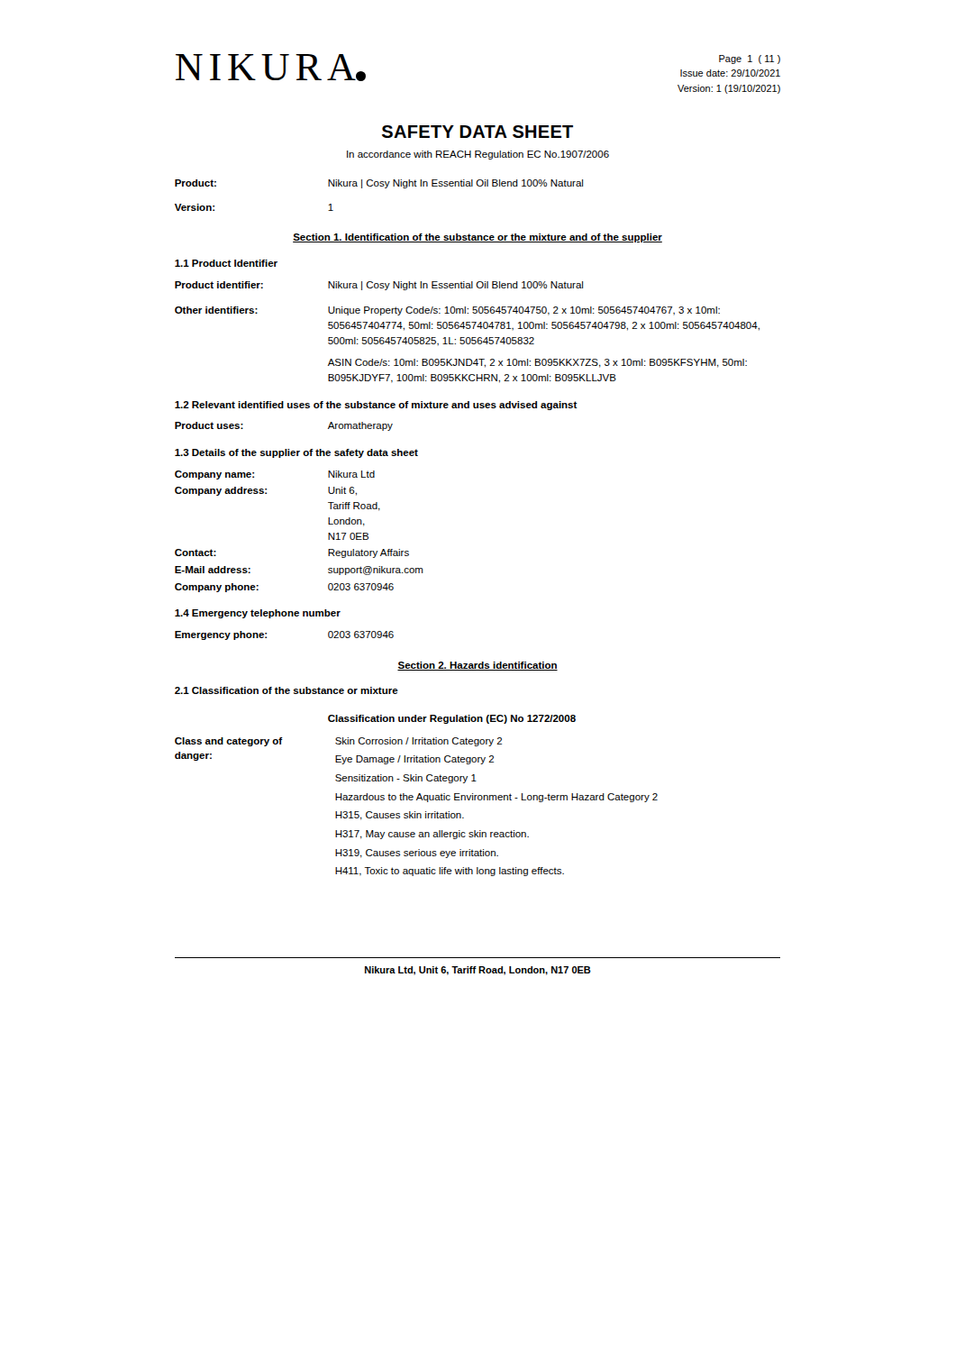NIKURA
Page 1 ( 11 )
Issue date: 29/10/2021
Version: 1 (19/10/2021)
SAFETY DATA SHEET
In accordance with REACH Regulation EC No.1907/2006
| Product: | Nikura / Cosy Night In Essential Oil Blend 100% Natural |
| Version: | 1 |
Section 1. Identification of the substance or the mixture and of the supplier
1.1 Product Identifier
| Product identifier: | Nikura / Cosy Night In Essential Oil Blend 100% Natural |
| Other identifiers: | Unique Property Code/s: 10ml: 5056457404750, 2 x 10ml: 5056457404767, 3 x 10ml: 5056457404774, 50ml: 5056457404781, 100ml: 5056457404798, 2 x 100ml: 5056457404804, 500ml: 5056457405825, 1L: 5056457405832 ASIN Code/s: 10ml: B095KJND4T, 2 x 10ml: B095KKX7ZS, 3 x 10ml: B095KFSYHM, 50ml: B095KJDYF7, 100ml: B095KKCHRN, 2 x 100ml: B095KLLJVB |
1.2 Relevant identified uses of the substance of mixture and uses advised against
| Product uses: | Aromatherapy |
1.3 Details of the supplier of the safety data sheet
| Company name: | Nikura Ltd |
| Company address: | Unit 6, Tariff Road, London, N17 0EB |
| Contact: | Regulatory Affairs |
| E-Mail address: | support@nikura.com |
| Company phone: | 0203 6370946 |
1.4 Emergency telephone number
| Emergency phone: | 0203 6370946 |
Section 2. Hazards identification
2.1 Classification of the substance or mixture
Classification under Regulation (EC) No 1272/2008
| Class and category of danger: | Skin Corrosion / Irritation Category 2 Eye Damage / Irritation Category 2 Sensitization - Skin Category 1 Hazardous to the Aquatic Environment - Long-term Hazard Category 2 H315, Causes skin irritation. H317, May cause an allergic skin reaction. H319, Causes serious eye irritation. H411, Toxic to aquatic life with long lasting effects. |
Nikura Ltd, Unit 6, Tariff Road, London, N17 0EB